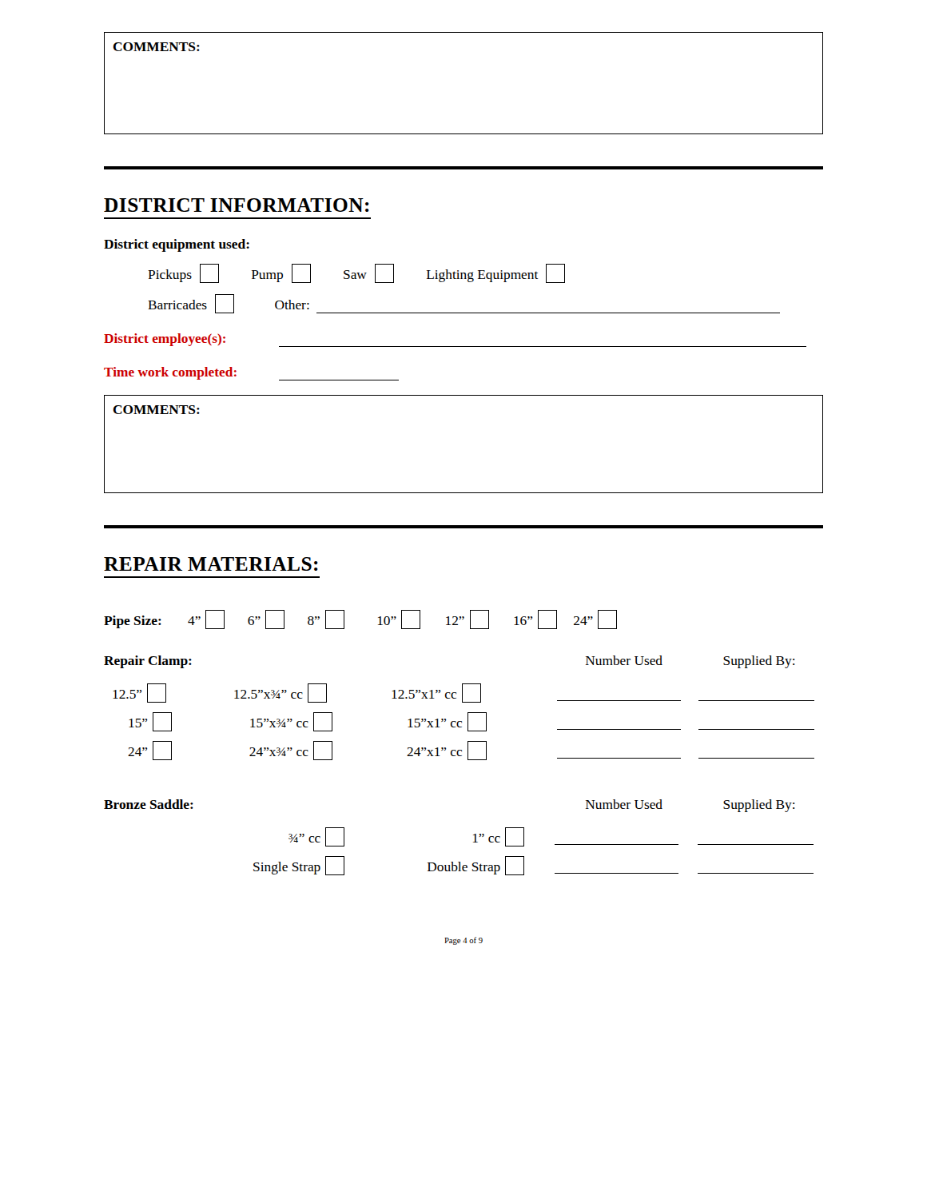COMMENTS:
DISTRICT INFORMATION:
District equipment used:
Pickups Pump Saw Lighting Equipment
Barricades Other:
District employee(s):
Time work completed:
COMMENTS:
REPAIR MATERIALS:
Pipe Size: 4” 6” 8” 10” 12” 16” 24”
Repair Clamp: Number Used Supplied By:
| 12.5” | 12.5”x¾” cc | 12.5”x1” cc | | |
| 15” | 15”x¾” cc | 15”x1” cc | | |
| 24” | 24”x¾” cc | 24”x1” cc | | |
Bronze Saddle: Number Used Supplied By:
| ¾” cc | 1” cc | | |
| Single Strap | Double Strap | | |
Page 4 of 9